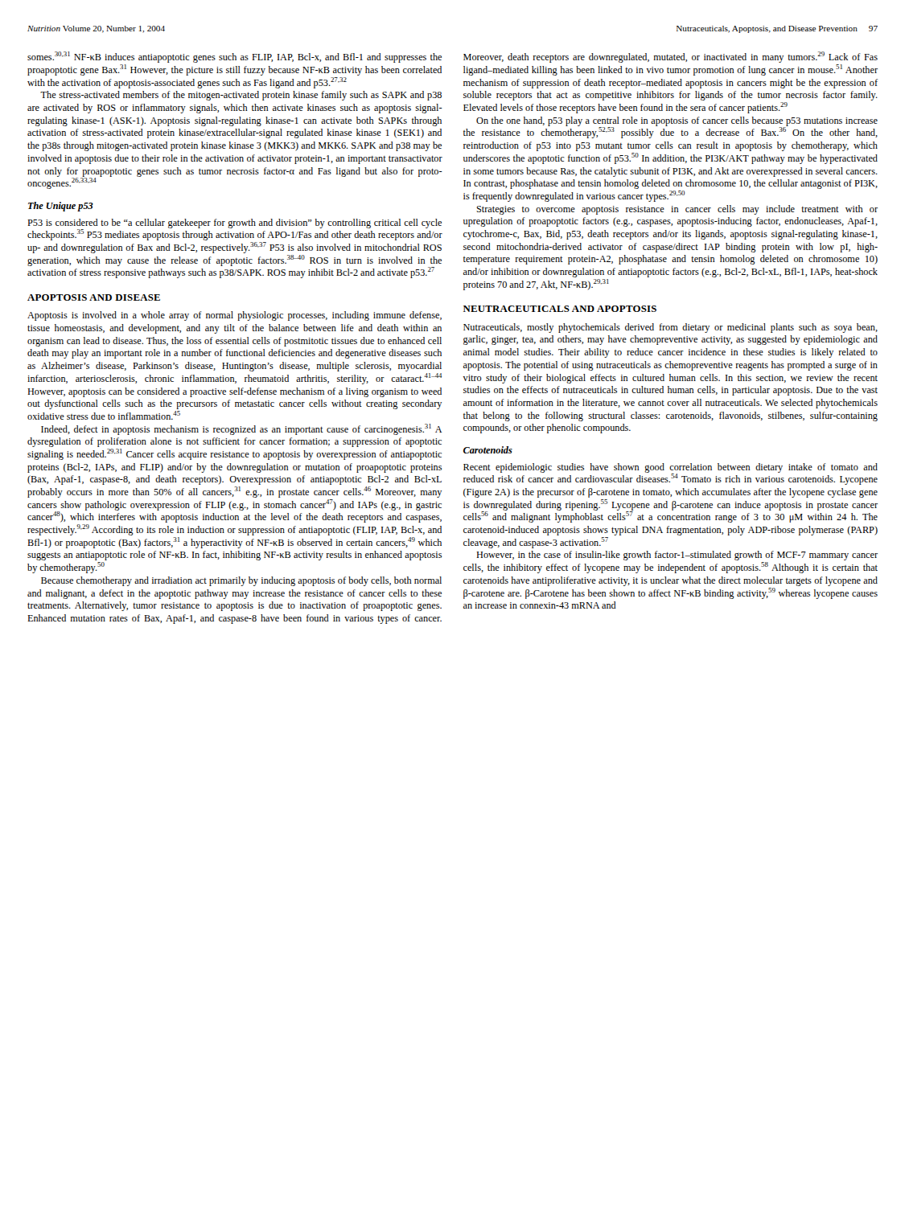Nutrition Volume 20, Number 1, 2004
Nutraceuticals, Apoptosis, and Disease Prevention
97
somes.30,31 NF-κB induces antiapoptotic genes such as FLIP, IAP, Bcl-x, and Bfl-1 and suppresses the proapoptotic gene Bax.31 However, the picture is still fuzzy because NF-κB activity has been correlated with the activation of apoptosis-associated genes such as Fas ligand and p53.27,32
The stress-activated members of the mitogen-activated protein kinase family such as SAPK and p38 are activated by ROS or inflammatory signals, which then activate kinases such as apoptosis signal-regulating kinase-1 (ASK-1). Apoptosis signal-regulating kinase-1 can activate both SAPKs through activation of stress-activated protein kinase/extracellular-signal regulated kinase kinase 1 (SEK1) and the p38s through mitogen-activated protein kinase kinase 3 (MKK3) and MKK6. SAPK and p38 may be involved in apoptosis due to their role in the activation of activator protein-1, an important transactivator not only for proapoptotic genes such as tumor necrosis factor-α and Fas ligand but also for proto-oncogenes.26,33,34
The Unique p53
P53 is considered to be “a cellular gatekeeper for growth and division” by controlling critical cell cycle checkpoints.35 P53 mediates apoptosis through activation of APO-1/Fas and other death receptors and/or up- and downregulation of Bax and Bcl-2, respectively.36,37 P53 is also involved in mitochondrial ROS generation, which may cause the release of apoptotic factors.38–40 ROS in turn is involved in the activation of stress responsive pathways such as p38/SAPK. ROS may inhibit Bcl-2 and activate p53.27
APOPTOSIS AND DISEASE
Apoptosis is involved in a whole array of normal physiologic processes, including immune defense, tissue homeostasis, and development, and any tilt of the balance between life and death within an organism can lead to disease. Thus, the loss of essential cells of postmitotic tissues due to enhanced cell death may play an important role in a number of functional deficiencies and degenerative diseases such as Alzheimer’s disease, Parkinson’s disease, Huntington’s disease, multiple sclerosis, myocardial infarction, arteriosclerosis, chronic inflammation, rheumatoid arthritis, sterility, or cataract.41–44 However, apoptosis can be considered a proactive self-defense mechanism of a living organism to weed out dysfunctional cells such as the precursors of metastatic cancer cells without creating secondary oxidative stress due to inflammation.45
Indeed, defect in apoptosis mechanism is recognized as an important cause of carcinogenesis.31 A dysregulation of proliferation alone is not sufficient for cancer formation; a suppression of apoptotic signaling is needed.29,31 Cancer cells acquire resistance to apoptosis by overexpression of antiapoptotic proteins (Bcl-2, IAPs, and FLIP) and/or by the downregulation or mutation of proapoptotic proteins (Bax, Apaf-1, caspase-8, and death receptors). Overexpression of antiapoptotic Bcl-2 and Bcl-xL probably occurs in more than 50% of all cancers,31 e.g., in prostate cancer cells.46 Moreover, many cancers show pathologic overexpression of FLIP (e.g., in stomach cancer47) and IAPs (e.g., in gastric cancer48), which interferes with apoptosis induction at the level of the death receptors and caspases, respectively.9,29 According to its role in induction or suppression of antiapoptotic (FLIP, IAP, Bcl-x, and Bfl-1) or proapoptotic (Bax) factors,31 a hyperactivity of NF-κB is observed in certain cancers,49 which suggests an antiapoptotic role of NF-κB. In fact, inhibiting NF-κB activity results in enhanced apoptosis by chemotherapy.50
Because chemotherapy and irradiation act primarily by inducing apoptosis of body cells, both normal and malignant, a defect in the apoptotic pathway may increase the resistance of cancer cells to these treatments. Alternatively, tumor resistance to apoptosis is due to inactivation of proapoptotic genes. Enhanced mutation rates of Bax, Apaf-1, and caspase-8 have been found in various types of cancer. Moreover, death receptors are downregulated, mutated, or inactivated in many tumors.29 Lack of Fas ligand–mediated killing has been linked to in vivo tumor promotion of lung cancer in mouse.51 Another mechanism of suppression of death receptor–mediated apoptosis in cancers might be the expression of soluble receptors that act as competitive inhibitors for ligands of the tumor necrosis factor family. Elevated levels of those receptors have been found in the sera of cancer patients.29
On the one hand, p53 play a central role in apoptosis of cancer cells because p53 mutations increase the resistance to chemotherapy,52,53 possibly due to a decrease of Bax.36 On the other hand, reintroduction of p53 into p53 mutant tumor cells can result in apoptosis by chemotherapy, which underscores the apoptotic function of p53.50 In addition, the PI3K/AKT pathway may be hyperactivated in some tumors because Ras, the catalytic subunit of PI3K, and Akt are overexpressed in several cancers. In contrast, phosphatase and tensin homolog deleted on chromosome 10, the cellular antagonist of PI3K, is frequently downregulated in various cancer types.29,50
Strategies to overcome apoptosis resistance in cancer cells may include treatment with or upregulation of proapoptotic factors (e.g., caspases, apoptosis-inducing factor, endonucleases, Apaf-1, cytochrome-c, Bax, Bid, p53, death receptors and/or its ligands, apoptosis signal-regulating kinase-1, second mitochondria-derived activator of caspase/direct IAP binding protein with low pI, high-temperature requirement protein-A2, phosphatase and tensin homolog deleted on chromosome 10) and/or inhibition or downregulation of antiapoptotic factors (e.g., Bcl-2, Bcl-xL, Bfl-1, IAPs, heat-shock proteins 70 and 27, Akt, NF-κB).29,31
NEUTRACEUTICALS AND APOPTOSIS
Nutraceuticals, mostly phytochemicals derived from dietary or medicinal plants such as soya bean, garlic, ginger, tea, and others, may have chemopreventive activity, as suggested by epidemiologic and animal model studies. Their ability to reduce cancer incidence in these studies is likely related to apoptosis. The potential of using nutraceuticals as chemopreventive reagents has prompted a surge of in vitro study of their biological effects in cultured human cells. In this section, we review the recent studies on the effects of nutraceuticals in cultured human cells, in particular apoptosis. Due to the vast amount of information in the literature, we cannot cover all nutraceuticals. We selected phytochemicals that belong to the following structural classes: carotenoids, flavonoids, stilbenes, sulfur-containing compounds, or other phenolic compounds.
Carotenoids
Recent epidemiologic studies have shown good correlation between dietary intake of tomato and reduced risk of cancer and cardiovascular diseases.54 Tomato is rich in various carotenoids. Lycopene (Figure 2A) is the precursor of β-carotene in tomato, which accumulates after the lycopene cyclase gene is downregulated during ripening.55 Lycopene and β-carotene can induce apoptosis in prostate cancer cells56 and malignant lymphoblast cells57 at a concentration range of 3 to 30 μM within 24 h. The carotenoid-induced apoptosis shows typical DNA fragmentation, poly ADP-ribose polymerase (PARP) cleavage, and caspase-3 activation.57
However, in the case of insulin-like growth factor-1–stimulated growth of MCF-7 mammary cancer cells, the inhibitory effect of lycopene may be independent of apoptosis.58 Although it is certain that carotenoids have antiproliferative activity, it is unclear what the direct molecular targets of lycopene and β-carotene are. β-Carotene has been shown to affect NF-κB binding activity,59 whereas lycopene causes an increase in connexin-43 mRNA and